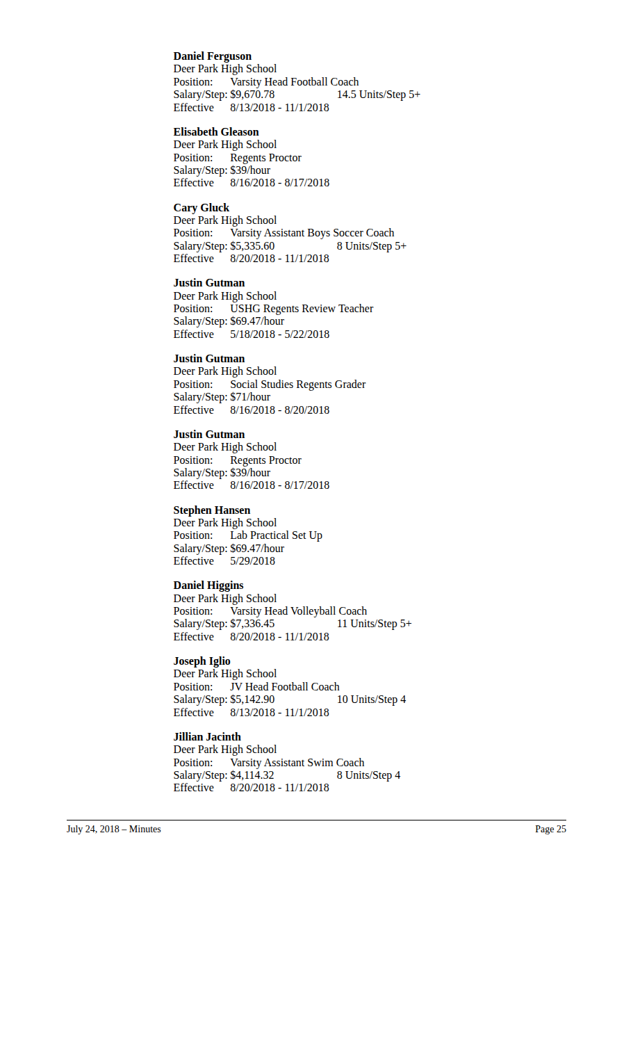Daniel Ferguson
Deer Park High School
Position: Varsity Head Football Coach
Salary/Step:$9,670.7814.5 Units/Step 5+
Effective8/13/2018 - 11/1/2018
Elisabeth Gleason
Deer Park High School
Position: Regents Proctor
Salary/Step:$39/hour
Effective8/16/2018 - 8/17/2018
Cary Gluck
Deer Park High School
Position: Varsity Assistant Boys Soccer Coach
Salary/Step:$5,335.608 Units/Step 5+
Effective8/20/2018 - 11/1/2018
Justin Gutman
Deer Park High School
Position: USHG Regents Review Teacher
Salary/Step:$69.47/hour
Effective5/18/2018 - 5/22/2018
Justin Gutman
Deer Park High School
Position: Social Studies Regents Grader
Salary/Step:$71/hour
Effective8/16/2018 - 8/20/2018
Justin Gutman
Deer Park High School
Position: Regents Proctor
Salary/Step:$39/hour
Effective8/16/2018 - 8/17/2018
Stephen Hansen
Deer Park High School
Position: Lab Practical Set Up
Salary/Step:$69.47/hour
Effective5/29/2018
Daniel Higgins
Deer Park High School
Position: Varsity Head Volleyball Coach
Salary/Step:$7,336.4511 Units/Step 5+
Effective8/20/2018 - 11/1/2018
Joseph Iglio
Deer Park High School
Position: JV Head Football Coach
Salary/Step:$5,142.9010 Units/Step 4
Effective8/13/2018 - 11/1/2018
Jillian Jacinth
Deer Park High School
Position: Varsity Assistant Swim Coach
Salary/Step:$4,114.328 Units/Step 4
Effective8/20/2018 - 11/1/2018
July 24, 2018 – Minutes Page 25